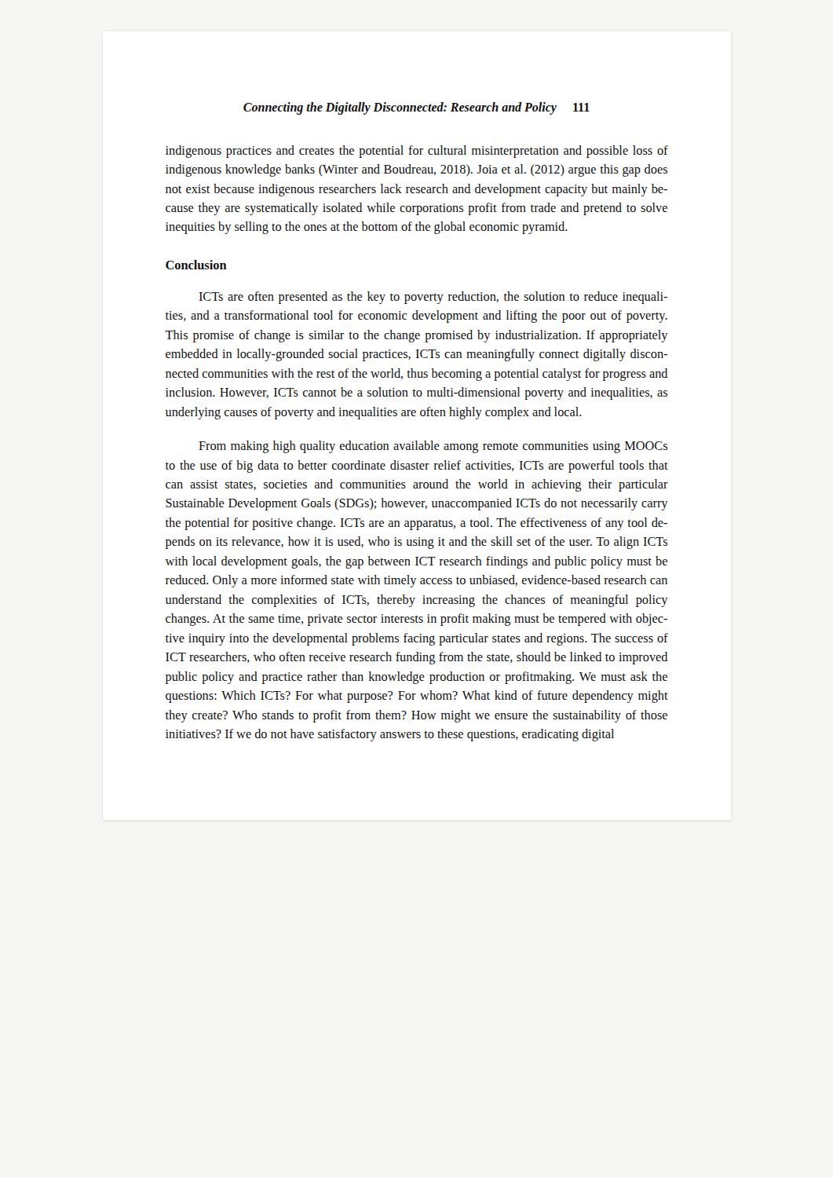Connecting the Digitally Disconnected: Research and Policy 111
indigenous practices and creates the potential for cultural misinterpretation and possible loss of indigenous knowledge banks (Winter and Boudreau, 2018). Joia et al. (2012) argue this gap does not exist because indigenous researchers lack research and development capacity but mainly because they are systematically isolated while corporations profit from trade and pretend to solve inequities by selling to the ones at the bottom of the global economic pyramid.
Conclusion
ICTs are often presented as the key to poverty reduction, the solution to reduce inequalities, and a transformational tool for economic development and lifting the poor out of poverty. This promise of change is similar to the change promised by industrialization. If appropriately embedded in locally-grounded social practices, ICTs can meaningfully connect digitally disconnected communities with the rest of the world, thus becoming a potential catalyst for progress and inclusion. However, ICTs cannot be a solution to multi-dimensional poverty and inequalities, as underlying causes of poverty and inequalities are often highly complex and local.
From making high quality education available among remote communities using MOOCs to the use of big data to better coordinate disaster relief activities, ICTs are powerful tools that can assist states, societies and communities around the world in achieving their particular Sustainable Development Goals (SDGs); however, unaccompanied ICTs do not necessarily carry the potential for positive change. ICTs are an apparatus, a tool. The effectiveness of any tool depends on its relevance, how it is used, who is using it and the skill set of the user. To align ICTs with local development goals, the gap between ICT research findings and public policy must be reduced. Only a more informed state with timely access to unbiased, evidence-based research can understand the complexities of ICTs, thereby increasing the chances of meaningful policy changes. At the same time, private sector interests in profit making must be tempered with objective inquiry into the developmental problems facing particular states and regions. The success of ICT researchers, who often receive research funding from the state, should be linked to improved public policy and practice rather than knowledge production or profitmaking. We must ask the questions: Which ICTs? For what purpose? For whom? What kind of future dependency might they create? Who stands to profit from them? How might we ensure the sustainability of those initiatives? If we do not have satisfactory answers to these questions, eradicating digital